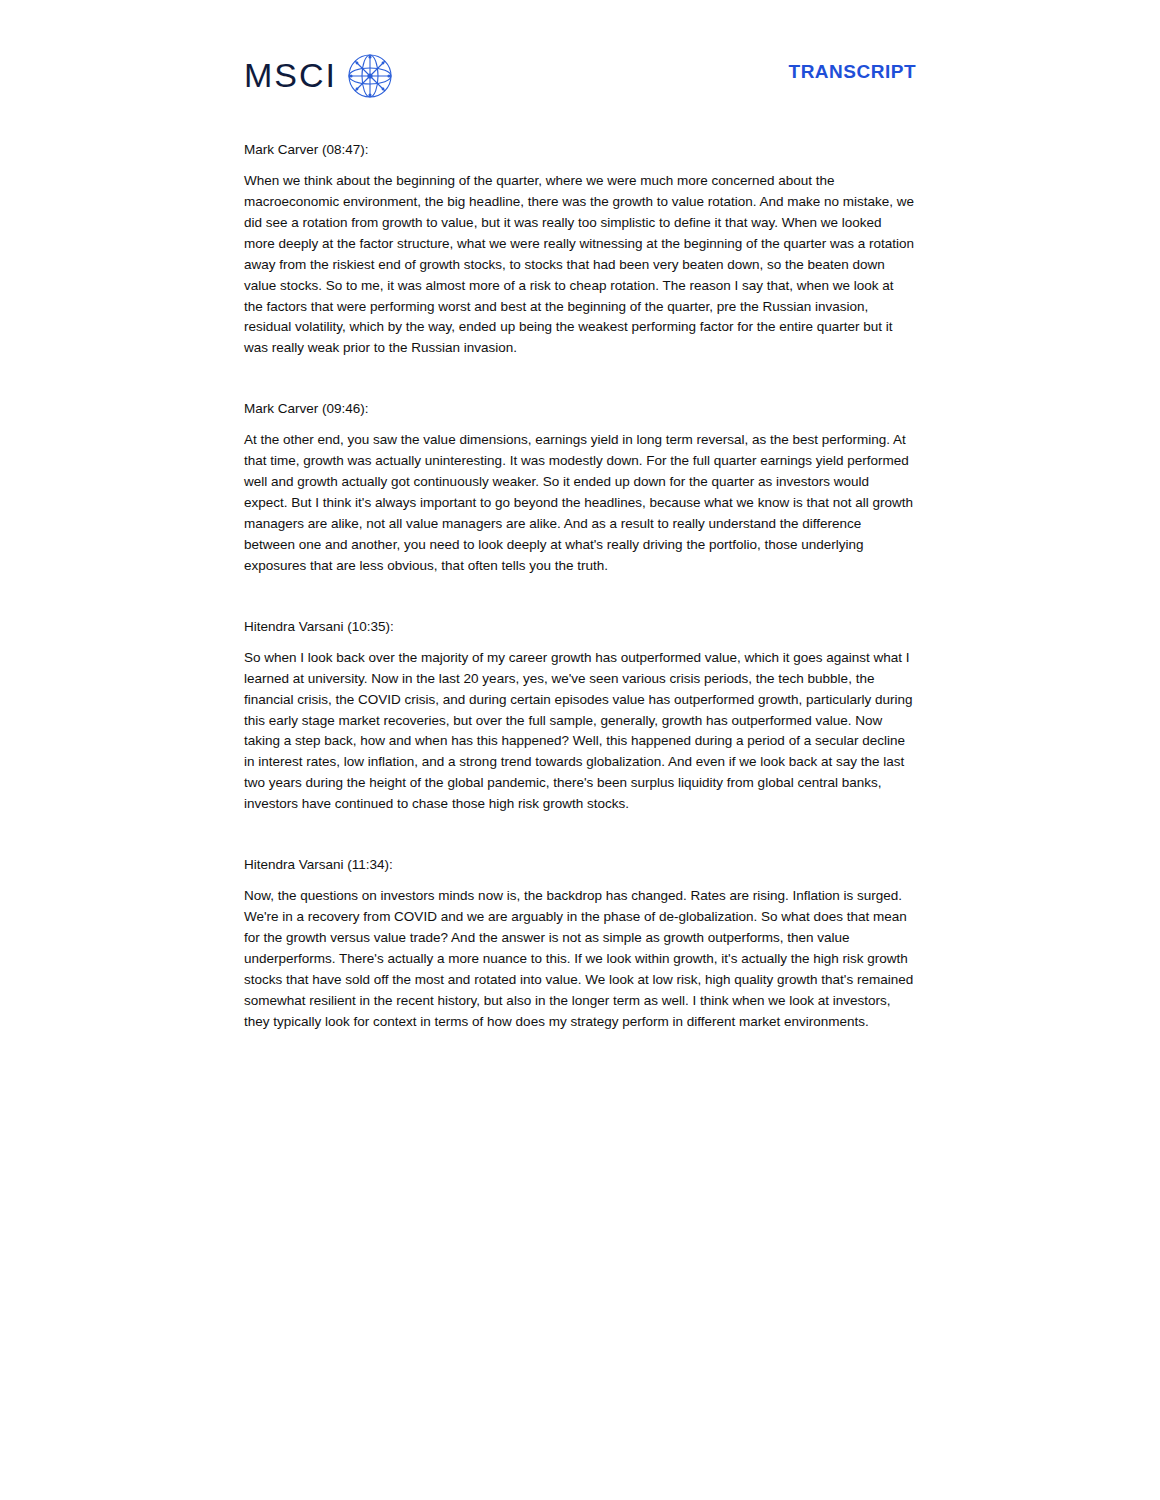MSCI
TRANSCRIPT
Mark Carver (08:47):
When we think about the beginning of the quarter, where we were much more concerned about the macroeconomic environment, the big headline, there was the growth to value rotation. And make no mistake, we did see a rotation from growth to value, but it was really too simplistic to define it that way. When we looked more deeply at the factor structure, what we were really witnessing at the beginning of the quarter was a rotation away from the riskiest end of growth stocks, to stocks that had been very beaten down, so the beaten down value stocks. So to me, it was almost more of a risk to cheap rotation. The reason I say that, when we look at the factors that were performing worst and best at the beginning of the quarter, pre the Russian invasion, residual volatility, which by the way, ended up being the weakest performing factor for the entire quarter but it was really weak prior to the Russian invasion.
Mark Carver (09:46):
At the other end, you saw the value dimensions, earnings yield in long term reversal, as the best performing. At that time, growth was actually uninteresting. It was modestly down. For the full quarter earnings yield performed well and growth actually got continuously weaker. So it ended up down for the quarter as investors would expect. But I think it's always important to go beyond the headlines, because what we know is that not all growth managers are alike, not all value managers are alike. And as a result to really understand the difference between one and another, you need to look deeply at what's really driving the portfolio, those underlying exposures that are less obvious, that often tells you the truth.
Hitendra Varsani (10:35):
So when I look back over the majority of my career growth has outperformed value, which it goes against what I learned at university. Now in the last 20 years, yes, we've seen various crisis periods, the tech bubble, the financial crisis, the COVID crisis, and during certain episodes value has outperformed growth, particularly during this early stage market recoveries, but over the full sample, generally, growth has outperformed value. Now taking a step back, how and when has this happened? Well, this happened during a period of a secular decline in interest rates, low inflation, and a strong trend towards globalization. And even if we look back at say the last two years during the height of the global pandemic, there's been surplus liquidity from global central banks, investors have continued to chase those high risk growth stocks.
Hitendra Varsani (11:34):
Now, the questions on investors minds now is, the backdrop has changed. Rates are rising. Inflation is surged. We're in a recovery from COVID and we are arguably in the phase of de-globalization. So what does that mean for the growth versus value trade? And the answer is not as simple as growth outperforms, then value underperforms. There's actually a more nuance to this. If we look within growth, it's actually the high risk growth stocks that have sold off the most and rotated into value. We look at low risk, high quality growth that's remained somewhat resilient in the recent history, but also in the longer term as well. I think when we look at investors, they typically look for context in terms of how does my strategy perform in different market environments.